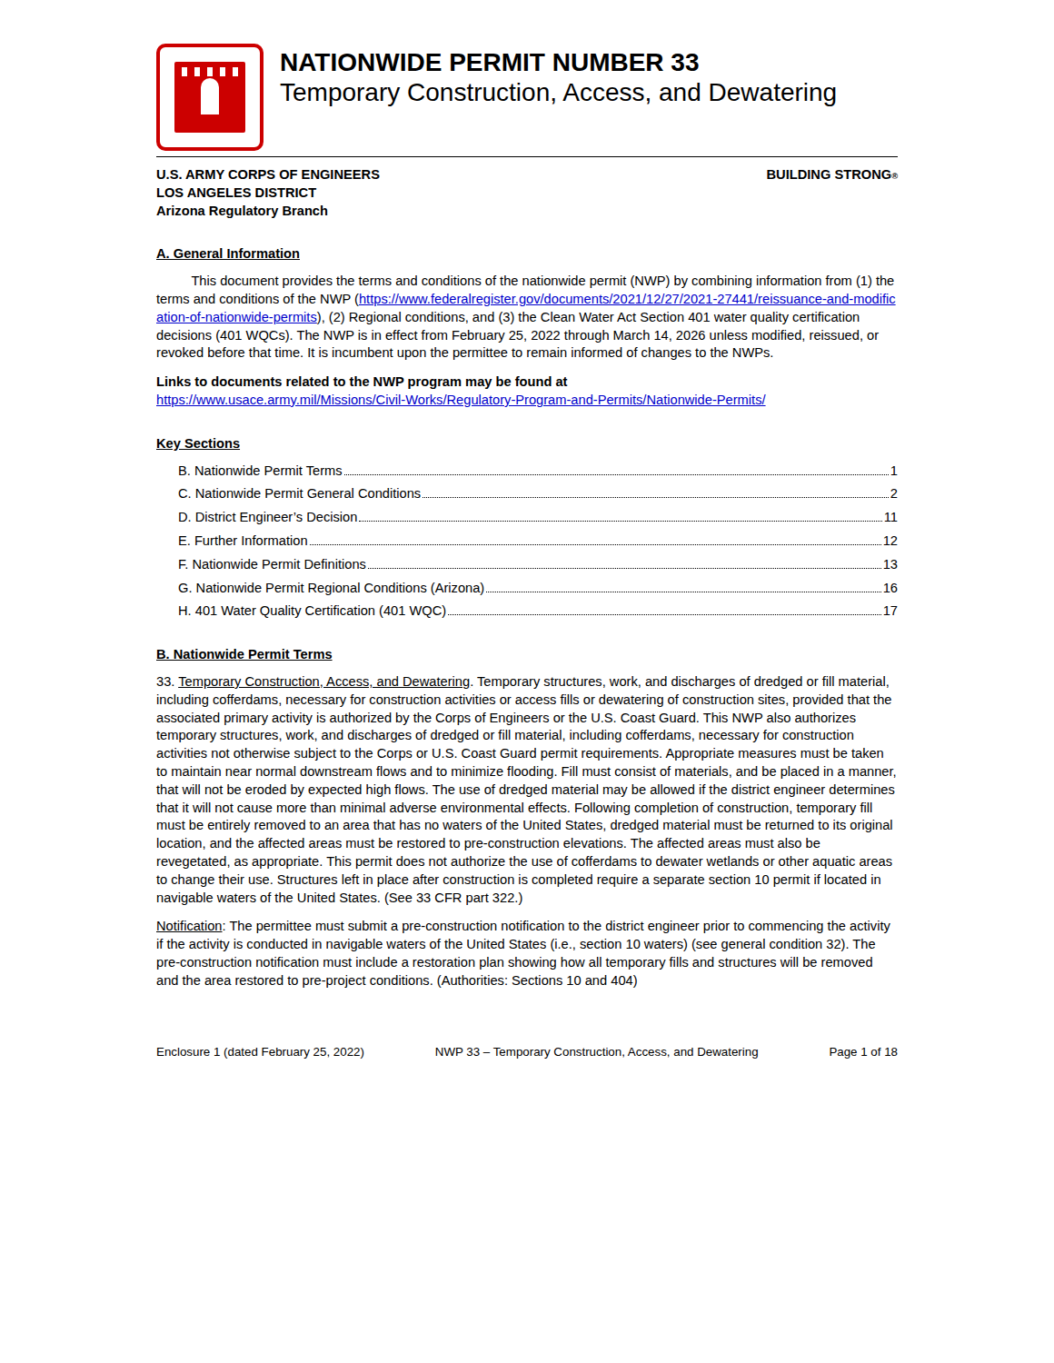NATIONWIDE PERMIT NUMBER 33
Temporary Construction, Access, and Dewatering
U.S. ARMY CORPS OF ENGINEERS
LOS ANGELES DISTRICT
Arizona Regulatory Branch
BUILDING STRONG®
A. General Information
This document provides the terms and conditions of the nationwide permit (NWP) by combining information from (1) the terms and conditions of the NWP (https://www.federalregister.gov/documents/2021/12/27/2021-27441/reissuance-and-modification-of-nationwide-permits), (2) Regional conditions, and (3) the Clean Water Act Section 401 water quality certification decisions (401 WQCs). The NWP is in effect from February 25, 2022 through March 14, 2026 unless modified, reissued, or revoked before that time. It is incumbent upon the permittee to remain informed of changes to the NWPs.
Links to documents related to the NWP program may be found at
https://www.usace.army.mil/Missions/Civil-Works/Regulatory-Program-and-Permits/Nationwide-Permits/
Key Sections
B. Nationwide Permit Terms 1
C. Nationwide Permit General Conditions 2
D. District Engineer’s Decision 11
E. Further Information 12
F. Nationwide Permit Definitions 13
G. Nationwide Permit Regional Conditions (Arizona) 16
H. 401 Water Quality Certification (401 WQC) 17
B. Nationwide Permit Terms
33. Temporary Construction, Access, and Dewatering. Temporary structures, work, and discharges of dredged or fill material, including cofferdams, necessary for construction activities or access fills or dewatering of construction sites, provided that the associated primary activity is authorized by the Corps of Engineers or the U.S. Coast Guard. This NWP also authorizes temporary structures, work, and discharges of dredged or fill material, including cofferdams, necessary for construction activities not otherwise subject to the Corps or U.S. Coast Guard permit requirements. Appropriate measures must be taken to maintain near normal downstream flows and to minimize flooding. Fill must consist of materials, and be placed in a manner, that will not be eroded by expected high flows. The use of dredged material may be allowed if the district engineer determines that it will not cause more than minimal adverse environmental effects. Following completion of construction, temporary fill must be entirely removed to an area that has no waters of the United States, dredged material must be returned to its original location, and the affected areas must be restored to pre-construction elevations. The affected areas must also be revegetated, as appropriate. This permit does not authorize the use of cofferdams to dewater wetlands or other aquatic areas to change their use. Structures left in place after construction is completed require a separate section 10 permit if located in navigable waters of the United States. (See 33 CFR part 322.)
Notification: The permittee must submit a pre-construction notification to the district engineer prior to commencing the activity if the activity is conducted in navigable waters of the United States (i.e., section 10 waters) (see general condition 32). The pre-construction notification must include a restoration plan showing how all temporary fills and structures will be removed and the area restored to pre-project conditions. (Authorities: Sections 10 and 404)
Enclosure 1 (dated February 25, 2022) NWP 33 – Temporary Construction, Access, and Dewatering Page 1 of 18